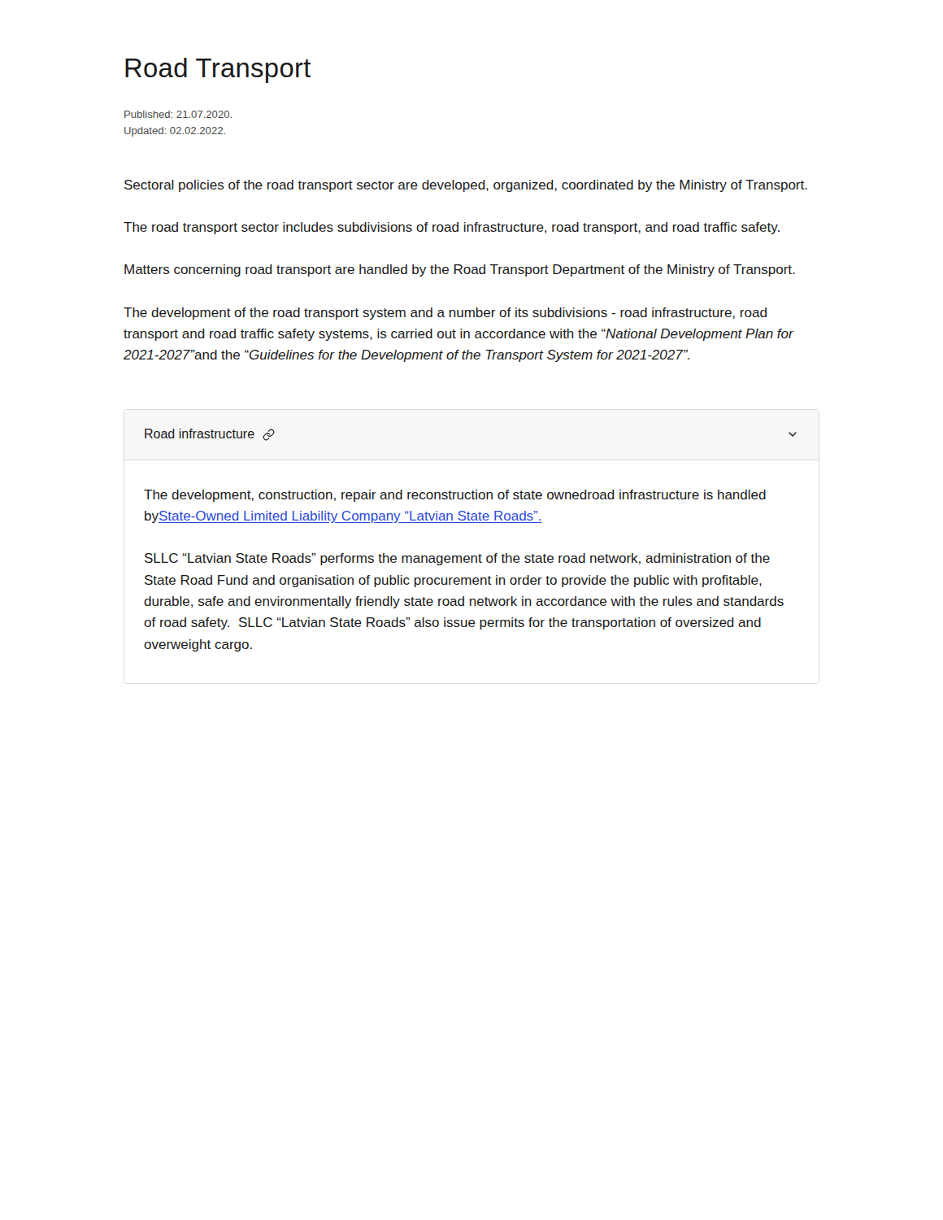Road Transport
Published: 21.07.2020. Updated: 02.02.2022.
Sectoral policies of the road transport sector are developed, organized, coordinated by the Ministry of Transport.
The road transport sector includes subdivisions of road infrastructure, road transport, and road traffic safety.
Matters concerning road transport are handled by the Road Transport Department of the Ministry of Transport.
The development of the road transport system and a number of its subdivisions - road infrastructure, road transport and road traffic safety systems, is carried out in accordance with the “National Development Plan for 2021-2027”and the “Guidelines for the Development of the Transport System for 2021-2027”.
Road infrastructure
The development, construction, repair and reconstruction of state ownedroad infrastructure is handled byState-Owned Limited Liability Company “Latvian State Roads”.
SLLC “Latvian State Roads” performs the management of the state road network, administration of the State Road Fund and organisation of public procurement in order to provide the public with profitable, durable, safe and environmentally friendly state road network in accordance with the rules and standards of road safety. SLLC “Latvian State Roads” also issue permits for the transportation of oversized and overweight cargo.